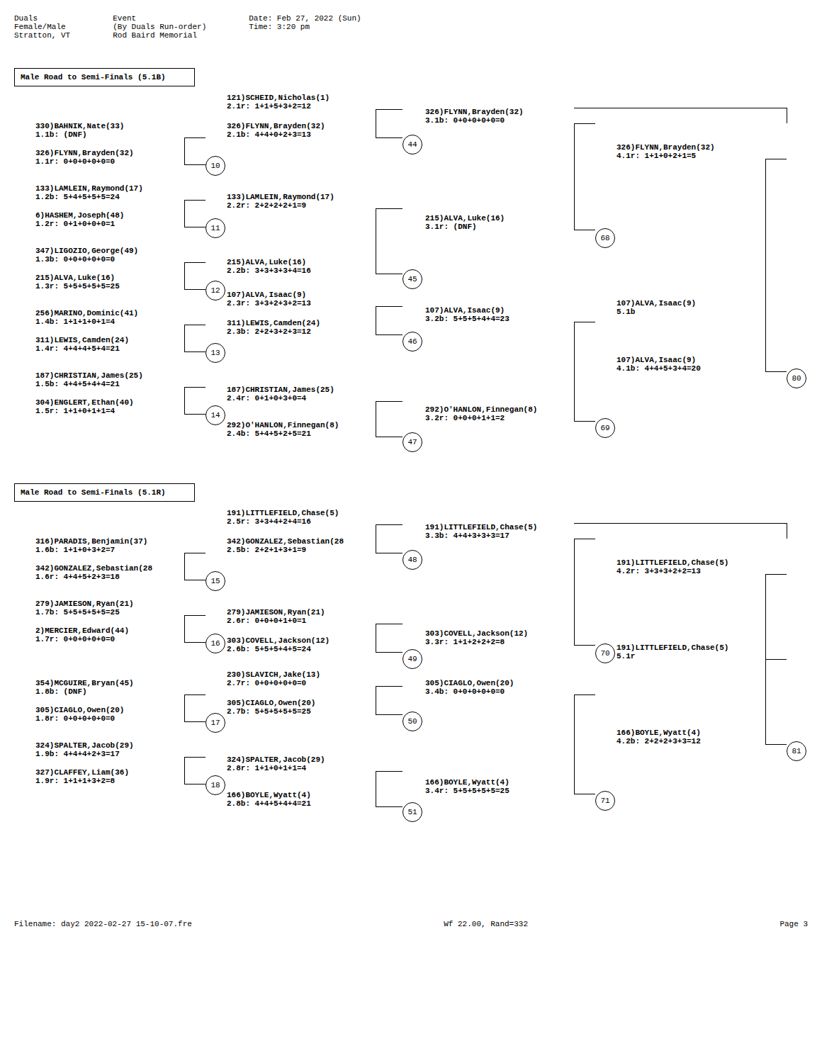Duals Female/Male Stratton, VT
Event (By Duals Run-order) Rod Baird Memorial
Date: Feb 27, 2022 (Sun) Time: 3:20 pm
Male Road to Semi-Finals (5.1B)
330)BAHNIK,Nate(33)
1.1b: (DNF)
326)FLYNN,Brayden(32)
1.1r: 0+0+0+0+0=0
10
133)LAMLEIN,Raymond(17)
1.2b: 5+4+5+5+5=24
6)HASHEM,Joseph(48)
1.2r: 0+1+0+0+0=1
11
347)LIGOZIO,George(49)
1.3b: 0+0+0+0+0=0
215)ALVA,Luke(16)
1.3r: 5+5+5+5+5=25
12
256)MARINO,Dominic(41)
1.4b: 1+1+1+0+1=4
311)LEWIS,Camden(24)
1.4r: 4+4+4+5+4=21
13
187)CHRISTIAN,James(25)
1.5b: 4+4+5+4+4=21
304)ENGLERT,Ethan(40)
1.5r: 1+1+0+1+1=4
14
121)SCHEID,Nicholas(1)
2.1r: 1+1+5+3+2=12
326)FLYNN,Brayden(32)
2.1b: 4+4+0+2+3=13
44
133)LAMLEIN,Raymond(17)
2.2r: 2+2+2+2+1=9
215)ALVA,Luke(16)
2.2b: 3+3+3+3+4=16
45
107)ALVA,Isaac(9)
2.3r: 3+3+2+3+2=13
311)LEWIS,Camden(24)
2.3b: 2+2+3+2+3=12
46
187)CHRISTIAN,James(25)
2.4r: 0+1+0+3+0=4
292)O'HANLON,Finnegan(8)
2.4b: 5+4+5+2+5=21
47
326)FLYNN,Brayden(32)
3.1b: 0+0+0+0+0=0
215)ALVA,Luke(16)
3.1r: (DNF)
68
107)ALVA,Isaac(9)
3.2b: 5+5+5+4+4=23
292)O'HANLON,Finnegan(8)
3.2r: 0+0+0+1+1=2
69
326)FLYNN,Brayden(32)
4.1r: 1+1+0+2+1=5
107)ALVA,Isaac(9)
4.1b: 4+4+5+3+4=20
80
107)ALVA,Isaac(9)
5.1b
Male Road to Semi-Finals (5.1R)
316)PARADIS,Benjamin(37)
1.6b: 1+1+0+3+2=7
342)GONZALEZ,Sebastian(28
1.6r: 4+4+5+2+3=18
15
279)JAMIESON,Ryan(21)
1.7b: 5+5+5+5+5=25
2)MERCIER,Edward(44)
1.7r: 0+0+0+0+0=0
16
354)MCGUIRE,Bryan(45)
1.8b: (DNF)
305)CIAGLO,Owen(20)
1.8r: 0+0+0+0+0=0
17
324)SPALTER,Jacob(29)
1.9b: 4+4+4+2+3=17
327)CLAFFEY,Liam(36)
1.9r: 1+1+1+3+2=8
18
191)LITTLEFIELD,Chase(5)
2.5r: 3+3+4+2+4=16
342)GONZALEZ,Sebastian(28
2.5b: 2+2+1+3+1=9
48
279)JAMIESON,Ryan(21)
2.6r: 0+0+0+1+0=1
303)COVELL,Jackson(12)
2.6b: 5+5+5+4+5=24
49
230)SLAVICH,Jake(13)
2.7r: 0+0+0+0+0=0
305)CIAGLO,Owen(20)
2.7b: 5+5+5+5+5=25
50
324)SPALTER,Jacob(29)
2.8r: 1+1+0+1+1=4
166)BOYLE,Wyatt(4)
2.8b: 4+4+5+4+4=21
51
191)LITTLEFIELD,Chase(5)
3.3b: 4+4+3+3+3=17
303)COVELL,Jackson(12)
3.3r: 1+1+2+2+2=8
70
305)CIAGLO,Owen(20)
3.4b: 0+0+0+0+0=0
166)BOYLE,Wyatt(4)
3.4r: 5+5+5+5+5=25
71
191)LITTLEFIELD,Chase(5)
4.2r: 3+3+3+2+2=13
166)BOYLE,Wyatt(4)
4.2b: 2+2+2+3+3=12
81
191)LITTLEFIELD,Chase(5)
5.1r
Filename: day2 2022-02-27 15-10-07.fre
Wf 22.00, Rand=332
Page 3